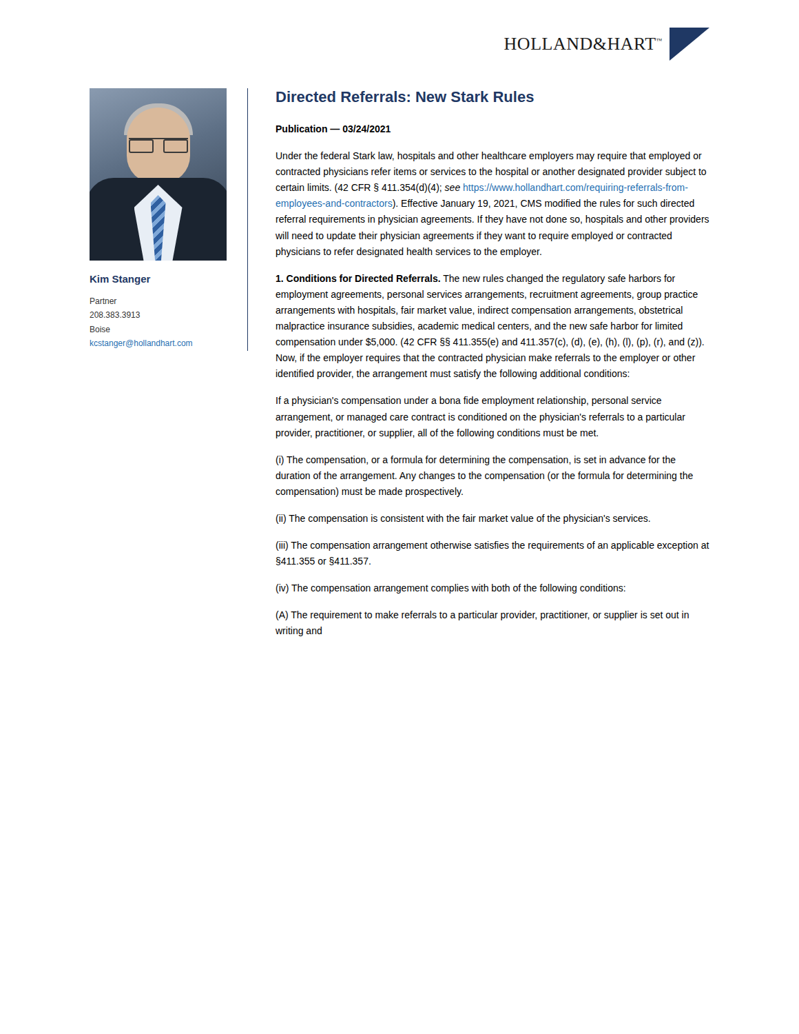HOLLAND&HART™
Kim Stanger
Partner
208.383.3913
Boise
kcstanger@hollandhart.com
Directed Referrals: New Stark Rules
Publication — 03/24/2021
Under the federal Stark law, hospitals and other healthcare employers may require that employed or contracted physicians refer items or services to the hospital or another designated provider subject to certain limits. (42 CFR § 411.354(d)(4); see https://www.hollandhart.com/requiring-referrals-from-employees-and-contractors). Effective January 19, 2021, CMS modified the rules for such directed referral requirements in physician agreements. If they have not done so, hospitals and other providers will need to update their physician agreements if they want to require employed or contracted physicians to refer designated health services to the employer.
1. Conditions for Directed Referrals. The new rules changed the regulatory safe harbors for employment agreements, personal services arrangements, recruitment agreements, group practice arrangements with hospitals, fair market value, indirect compensation arrangements, obstetrical malpractice insurance subsidies, academic medical centers, and the new safe harbor for limited compensation under $5,000. (42 CFR §§ 411.355(e) and 411.357(c), (d), (e), (h), (l), (p), (r), and (z)). Now, if the employer requires that the contracted physician make referrals to the employer or other identified provider, the arrangement must satisfy the following additional conditions:
If a physician's compensation under a bona fide employment relationship, personal service arrangement, or managed care contract is conditioned on the physician's referrals to a particular provider, practitioner, or supplier, all of the following conditions must be met.
(i) The compensation, or a formula for determining the compensation, is set in advance for the duration of the arrangement. Any changes to the compensation (or the formula for determining the compensation) must be made prospectively.
(ii) The compensation is consistent with the fair market value of the physician's services.
(iii) The compensation arrangement otherwise satisfies the requirements of an applicable exception at §411.355 or §411.357.
(iv) The compensation arrangement complies with both of the following conditions:
(A) The requirement to make referrals to a particular provider, practitioner, or supplier is set out in writing and